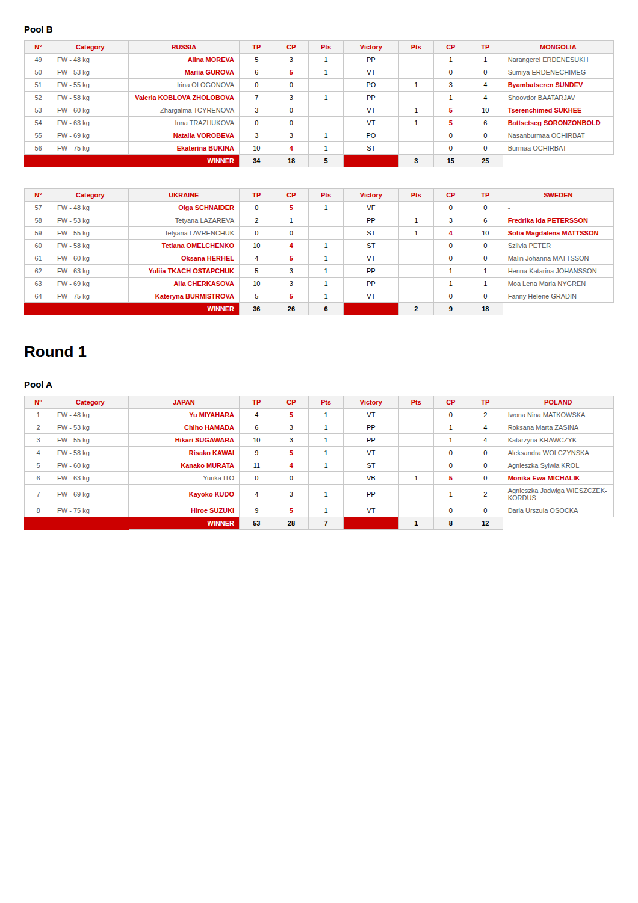Pool B
| N° | Category | RUSSIA | TP | CP | Pts | Victory | Pts | CP | TP | MONGOLIA |
| --- | --- | --- | --- | --- | --- | --- | --- | --- | --- | --- |
| 49 | FW - 48 kg | Alina MOREVA | 5 | 3 | 1 | PP | | 1 | 1 | Narangerel ERDENESUKH |
| 50 | FW - 53 kg | Mariia GUROVA | 6 | 5 | 1 | VT | | 0 | 0 | Sumiya ERDENECHIMEG |
| 51 | FW - 55 kg | Irina OLOGONOVA | 0 | 0 | | PO | 1 | 3 | 4 | Byambatseren SUNDEV |
| 52 | FW - 58 kg | Valeria KOBLOVA ZHOLOBOVA | 7 | 3 | 1 | PP | | 1 | 4 | Shoovdor BAATARJAV |
| 53 | FW - 60 kg | Zhargalma TCYRENOVA | 3 | 0 | | VT | 1 | 5 | 10 | Tserenchimed SUKHEE |
| 54 | FW - 63 kg | Inna TRAZHUKOVA | 0 | 0 | | VT | 1 | 5 | 6 | Battsetseg SORONZONBOLD |
| 55 | FW - 69 kg | Natalia VOROBEVA | 3 | 3 | 1 | PO | | 0 | 0 | Nasanburmaa OCHIRBAT |
| 56 | FW - 75 kg | Ekaterina BUKINA | 10 | 4 | 1 | ST | | 0 | 0 | Burmaa OCHIRBAT |
| | | WINNER | 34 | 18 | 5 | | 3 | 15 | 25 | |
| N° | Category | UKRAINE | TP | CP | Pts | Victory | Pts | CP | TP | SWEDEN |
| --- | --- | --- | --- | --- | --- | --- | --- | --- | --- | --- |
| 57 | FW - 48 kg | Olga SCHNAIDER | 0 | 5 | 1 | VF | | 0 | 0 | - |
| 58 | FW - 53 kg | Tetyana LAZAREVA | 2 | 1 | | PP | 1 | 3 | 6 | Fredrika Ida PETERSSON |
| 59 | FW - 55 kg | Tetyana LAVRENCHUK | 0 | 0 | | ST | 1 | 4 | 10 | Sofia Magdalena MATTSSON |
| 60 | FW - 58 kg | Tetiana OMELCHENKO | 10 | 4 | 1 | ST | | 0 | 0 | Szilvia PETER |
| 61 | FW - 60 kg | Oksana HERHEL | 4 | 5 | 1 | VT | | 0 | 0 | Malin Johanna MATTSSON |
| 62 | FW - 63 kg | Yuliia TKACH OSTAPCHUK | 5 | 3 | 1 | PP | | 1 | 1 | Henna Katarina JOHANSSON |
| 63 | FW - 69 kg | Alla CHERKASOVA | 10 | 3 | 1 | PP | | 1 | 1 | Moa Lena Maria NYGREN |
| 64 | FW - 75 kg | Kateryna BURMISTROVA | 5 | 5 | 1 | VT | | 0 | 0 | Fanny Helene GRADIN |
| | | WINNER | 36 | 26 | 6 | | 2 | 9 | 18 | |
Round 1
Pool A
| N° | Category | JAPAN | TP | CP | Pts | Victory | Pts | CP | TP | POLAND |
| --- | --- | --- | --- | --- | --- | --- | --- | --- | --- | --- |
| 1 | FW - 48 kg | Yu MIYAHARA | 4 | 5 | 1 | VT | | 0 | 2 | Iwona Nina MATKOWSKA |
| 2 | FW - 53 kg | Chiho HAMADA | 6 | 3 | 1 | PP | | 1 | 4 | Roksana Marta ZASINA |
| 3 | FW - 55 kg | Hikari SUGAWARA | 10 | 3 | 1 | PP | | 1 | 4 | Katarzyna KRAWCZYK |
| 4 | FW - 58 kg | Risako KAWAI | 9 | 5 | 1 | VT | | 0 | 0 | Aleksandra WOLCZYNSKA |
| 5 | FW - 60 kg | Kanako MURATA | 11 | 4 | 1 | ST | | 0 | 0 | Agnieszka Sylwia KROL |
| 6 | FW - 63 kg | Yurika ITO | 0 | 0 | | VB | 1 | 5 | 0 | Monika Ewa MICHALIK |
| 7 | FW - 69 kg | Kayoko KUDO | 4 | 3 | 1 | PP | | 1 | 2 | Agnieszka Jadwiga WIESZCZEK-KORDUS |
| 8 | FW - 75 kg | Hiroe SUZUKI | 9 | 5 | 1 | VT | | 0 | 0 | Daria Urszula OSOCKA |
| | | WINNER | 53 | 28 | 7 | | 1 | 8 | 12 | |